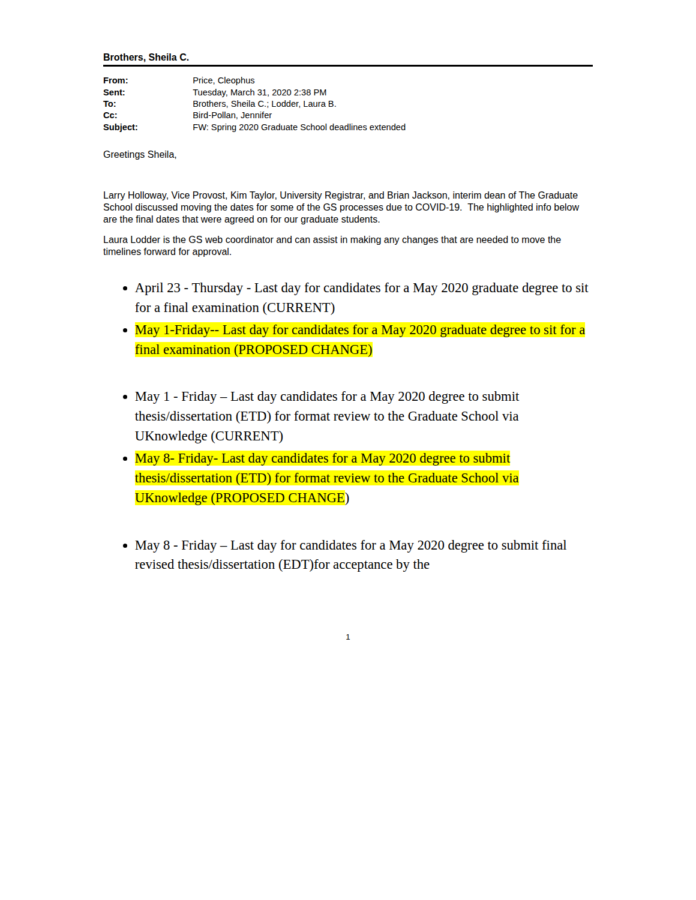Brothers, Sheila C.
| From: | Price, Cleophus |
| Sent: | Tuesday, March 31, 2020 2:38 PM |
| To: | Brothers, Sheila C.; Lodder, Laura B. |
| Cc: | Bird-Pollan, Jennifer |
| Subject: | FW: Spring 2020 Graduate School deadlines extended |
Greetings Sheila,
Larry Holloway, Vice Provost, Kim Taylor, University Registrar, and Brian Jackson, interim dean of The Graduate School discussed moving the dates for some of the GS processes due to COVID-19. The highlighted info below are the final dates that were agreed on for our graduate students.
Laura Lodder is the GS web coordinator and can assist in making any changes that are needed to move the timelines forward for approval.
April 23 - Thursday - Last day for candidates for a May 2020 graduate degree to sit for a final examination (CURRENT)
May 1-Friday-- Last day for candidates for a May 2020 graduate degree to sit for a final examination (PROPOSED CHANGE)
May 1 - Friday – Last day candidates for a May 2020 degree to submit thesis/dissertation (ETD) for format review to the Graduate School via UKnowledge (CURRENT)
May 8- Friday- Last day candidates for a May 2020 degree to submit thesis/dissertation (ETD) for format review to the Graduate School via UKnowledge (PROPOSED CHANGE)
May 8 - Friday – Last day for candidates for a May 2020 degree to submit final revised thesis/dissertation (EDT)for acceptance by the
1